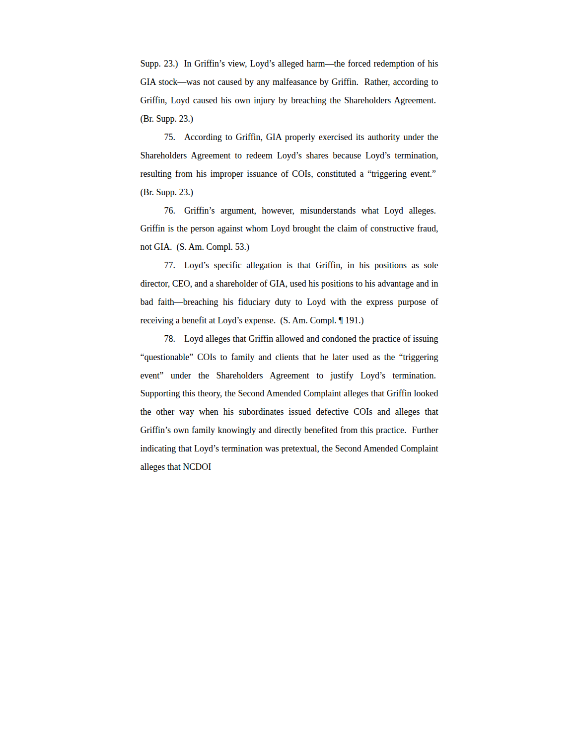Supp. 23.) In Griffin’s view, Loyd’s alleged harm—the forced redemption of his GIA stock—was not caused by any malfeasance by Griffin. Rather, according to Griffin, Loyd caused his own injury by breaching the Shareholders Agreement. (Br. Supp. 23.)
75. According to Griffin, GIA properly exercised its authority under the Shareholders Agreement to redeem Loyd’s shares because Loyd’s termination, resulting from his improper issuance of COIs, constituted a “triggering event.” (Br. Supp. 23.)
76. Griffin’s argument, however, misunderstands what Loyd alleges. Griffin is the person against whom Loyd brought the claim of constructive fraud, not GIA. (S. Am. Compl. 53.)
77. Loyd’s specific allegation is that Griffin, in his positions as sole director, CEO, and a shareholder of GIA, used his positions to his advantage and in bad faith—breaching his fiduciary duty to Loyd with the express purpose of receiving a benefit at Loyd’s expense. (S. Am. Compl. ¶ 191.)
78. Loyd alleges that Griffin allowed and condoned the practice of issuing “questionable” COIs to family and clients that he later used as the “triggering event” under the Shareholders Agreement to justify Loyd’s termination. Supporting this theory, the Second Amended Complaint alleges that Griffin looked the other way when his subordinates issued defective COIs and alleges that Griffin’s own family knowingly and directly benefited from this practice. Further indicating that Loyd’s termination was pretextual, the Second Amended Complaint alleges that NCDOI